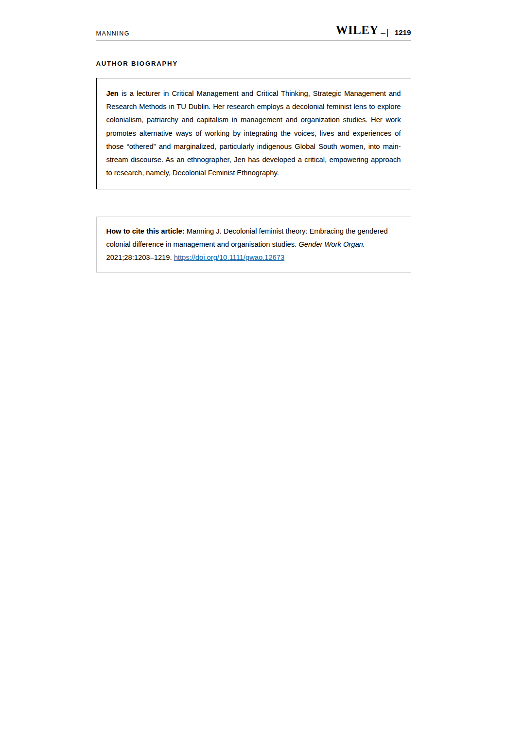MANNING
WILEY 1219
Author Biography
Jen is a lecturer in Critical Management and Critical Thinking, Strategic Management and Research Methods in TU Dublin. Her research employs a decolonial feminist lens to explore colonialism, patriarchy and capitalism in management and organization studies. Her work promotes alternative ways of working by integrating the voices, lives and experiences of those “othered” and marginalized, particularly indigenous Global South women, into mainstream discourse. As an ethnographer, Jen has developed a critical, empowering approach to research, namely, Decolonial Feminist Ethnography.
How to cite this article: Manning J. Decolonial feminist theory: Embracing the gendered colonial difference in management and organisation studies. Gender Work Organ. 2021;28:1203–1219. https://doi.org/10.1111/gwao.12673